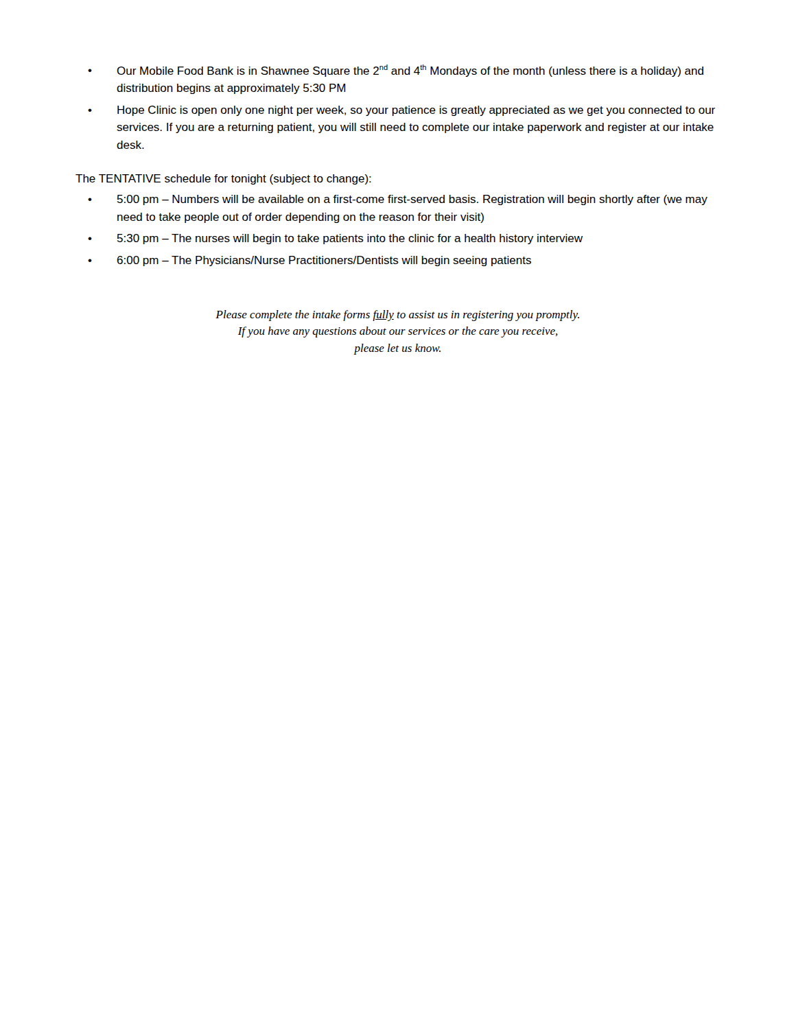Our Mobile Food Bank is in Shawnee Square the 2nd and 4th Mondays of the month (unless there is a holiday) and distribution begins at approximately 5:30 PM
Hope Clinic is open only one night per week, so your patience is greatly appreciated as we get you connected to our services. If you are a returning patient, you will still need to complete our intake paperwork and register at our intake desk.
The TENTATIVE schedule for tonight (subject to change):
5:00 pm – Numbers will be available on a first-come first-served basis. Registration will begin shortly after (we may need to take people out of order depending on the reason for their visit)
5:30 pm – The nurses will begin to take patients into the clinic for a health history interview
6:00 pm – The Physicians/Nurse Practitioners/Dentists will begin seeing patients
Please complete the intake forms fully to assist us in registering you promptly.
If you have any questions about our services or the care you receive,
please let us know.